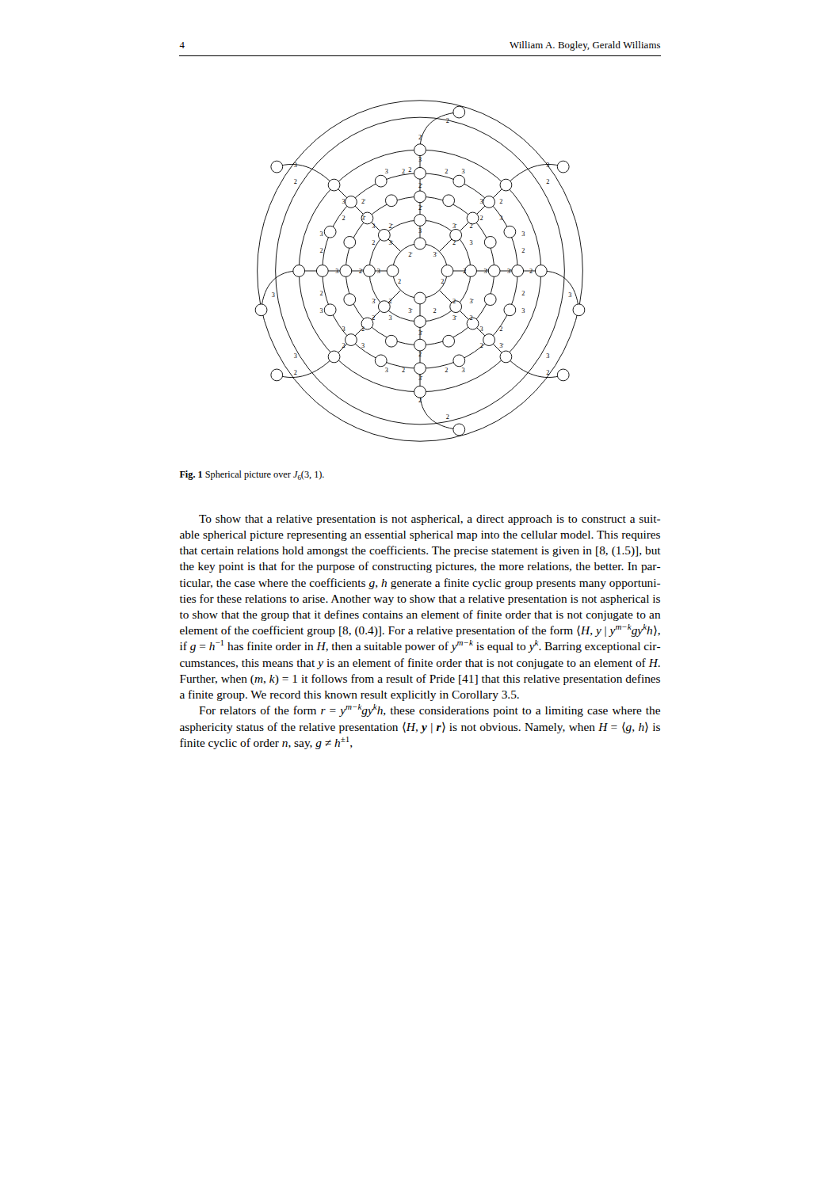4 William A. Bogley, Gerald Williams
2̄ 3 2 2̄ 2̄ 3 2̄ 3̄ 2 2 3̄ 2 3̄ 2 3̄ 2 3 2̄ 3 2 3̄ 3̄ 2 3 2̄ 2 3̄ 3̄ 2 2 3 3̄ 2 2 3 2 3̄ 3̄ 2 3 2̄ 2 3̄ 3̄ 2 2 3 3 2 2 3 3 2 2 3̄ 3 2 2 3 3 2 2 3 3 2 2 3 3 2 2 3 3 2 3 2 3 2 3 2 2 2 3 3
Fig. 1 Spherical picture over J6(3, 1).
To show that a relative presentation is not aspherical, a direct approach is to construct a suitable spherical picture representing an essential spherical map into the cellular model. This requires that certain relations hold amongst the coefficients. The precise statement is given in [8, (1.5)], but the key point is that for the purpose of constructing pictures, the more relations, the better. In particular, the case where the coefficients g, h generate a finite cyclic group presents many opportunities for these relations to arise. Another way to show that a relative presentation is not aspherical is to show that the group that it defines contains an element of finite order that is not conjugate to an element of the coefficient group [8, (0.4)]. For a relative presentation of the form ⟨H, y | ym−kgykh⟩, if g = h−1 has finite order in H, then a suitable power of ym−k is equal to yk. Barring exceptional circumstances, this means that y is an element of finite order that is not conjugate to an element of H. Further, when (m, k) = 1 it follows from a result of Pride [41] that this relative presentation defines a finite group. We record this known result explicitly in Corollary 3.5.
For relators of the form r = ym−kgykh, these considerations point to a limiting case where the asphericity status of the relative presentation ⟨H, y | r⟩ is not obvious. Namely, when H = ⟨g, h⟩ is finite cyclic of order n, say, g ≠ h±1,